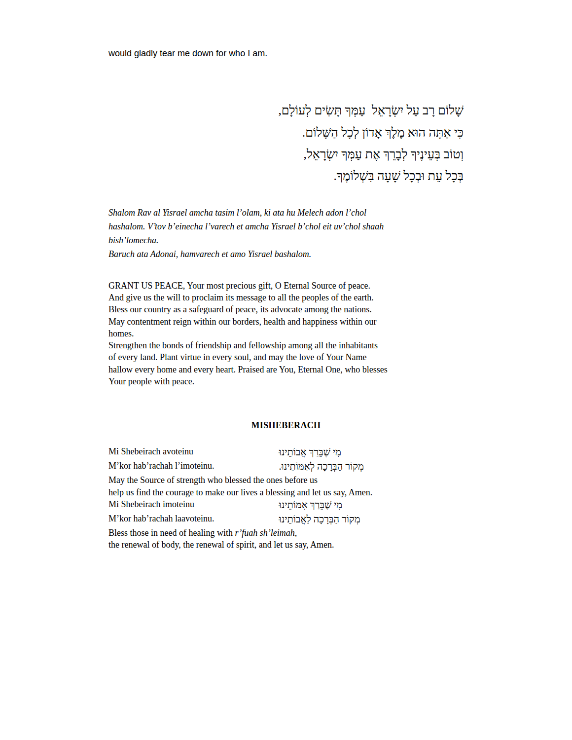would gladly tear me down for who I am.
שָׁלוֹם רָב עַל יִשְׂרָאֵל עַמְּךָ תָּשִׂים לְעוֹלָם,
כִּי אַתָּה הוּא מֶלֶךְ אָדוֹן לְכָל הַשָּׁלוֹם.
וְטוֹב בְּעֵינֶיךָ לְבָרֵךְ אֶת עַמְּךָ יִשְׂרָאֵל,
בְּכָל עֵת וּבְכָל שָׁעָה בִּשְׁלוֹמֶךָ.
Shalom Rav al Yisrael amcha tasim l’olam, ki ata hu Melech adon l’chol
hashalom. V’tov b’einecha l’varech et amcha Yisrael b’chol eit uv’chol shaah
bish’lomecha.
Baruch ata Adonai, hamvarech et amo Yisrael bashalom.
GRANT US PEACE, Your most precious gift, O Eternal Source of peace.
And give us the will to proclaim its message to all the peoples of the earth.
Bless our country as a safeguard of peace, its advocate among the nations.
May contentment reign within our borders, health and happiness within our
homes.
Strengthen the bonds of friendship and fellowship among all the inhabitants
of every land. Plant virtue in every soul, and may the love of Your Name
hallow every home and every heart. Praised are You, Eternal One, who blesses
Your people with peace.
MISHEBERACH
| Mi Shebeirach avoteinu | מִי שֶׁבֵּרַךְ אֲבוֹתֵינוּ |
| M’kor hab’rachah l’imoteinu. | מְקוֹר הַבְּרָכָה לְאִמּוֹתֵינוּ. |
May the Source of strength who blessed the ones before us
help us find the courage to make our lives a blessing and let us say, Amen.
| Mi Shebeirach imoteinu | מִי שֶׁבֵּרַךְ אִמּוֹתֵינוּ |
| M’kor hab’rachah laavoteinu. | מְקוֹר הַבְּרָכָה לַאֲבוֹתֵינוּ |
Bless those in need of healing with r’fuah sh’leimah,
the renewal of body, the renewal of spirit, and let us say, Amen.